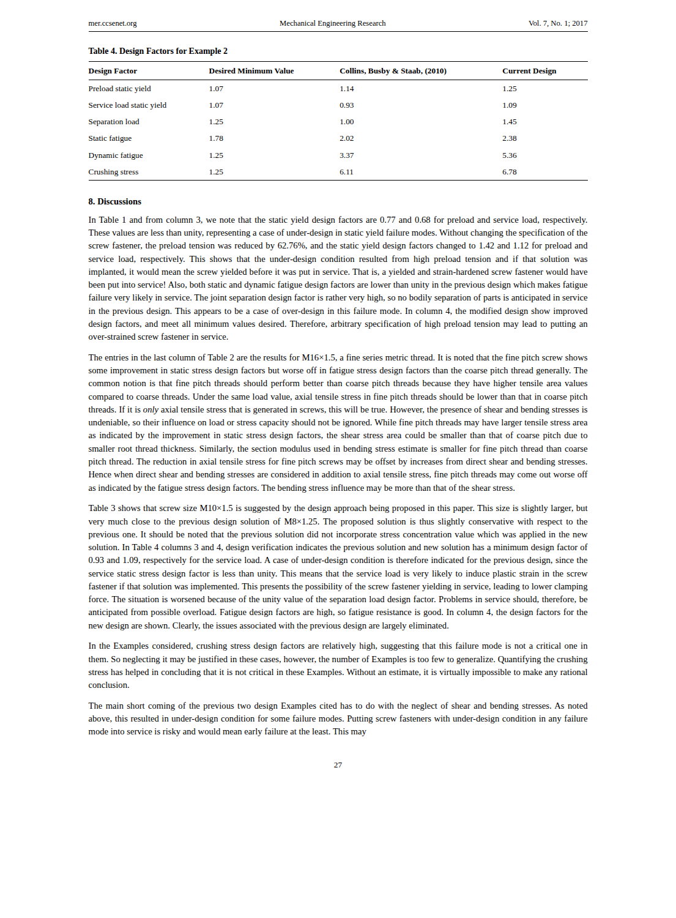mer.ccsenet.org Mechanical Engineering Research Vol. 7, No. 1; 2017
Table 4. Design Factors for Example 2
| Design Factor | Desired Minimum Value | Collins, Busby & Staab, (2010) | Current Design |
| --- | --- | --- | --- |
| Preload static yield | 1.07 | 1.14 | 1.25 |
| Service load static yield | 1.07 | 0.93 | 1.09 |
| Separation load | 1.25 | 1.00 | 1.45 |
| Static fatigue | 1.78 | 2.02 | 2.38 |
| Dynamic fatigue | 1.25 | 3.37 | 5.36 |
| Crushing stress | 1.25 | 6.11 | 6.78 |
8. Discussions
In Table 1 and from column 3, we note that the static yield design factors are 0.77 and 0.68 for preload and service load, respectively. These values are less than unity, representing a case of under-design in static yield failure modes. Without changing the specification of the screw fastener, the preload tension was reduced by 62.76%, and the static yield design factors changed to 1.42 and 1.12 for preload and service load, respectively. This shows that the under-design condition resulted from high preload tension and if that solution was implanted, it would mean the screw yielded before it was put in service. That is, a yielded and strain-hardened screw fastener would have been put into service! Also, both static and dynamic fatigue design factors are lower than unity in the previous design which makes fatigue failure very likely in service. The joint separation design factor is rather very high, so no bodily separation of parts is anticipated in service in the previous design. This appears to be a case of over-design in this failure mode. In column 4, the modified design show improved design factors, and meet all minimum values desired. Therefore, arbitrary specification of high preload tension may lead to putting an over-strained screw fastener in service.
The entries in the last column of Table 2 are the results for M16×1.5, a fine series metric thread. It is noted that the fine pitch screw shows some improvement in static stress design factors but worse off in fatigue stress design factors than the coarse pitch thread generally. The common notion is that fine pitch threads should perform better than coarse pitch threads because they have higher tensile area values compared to coarse threads. Under the same load value, axial tensile stress in fine pitch threads should be lower than that in coarse pitch threads. If it is only axial tensile stress that is generated in screws, this will be true. However, the presence of shear and bending stresses is undeniable, so their influence on load or stress capacity should not be ignored. While fine pitch threads may have larger tensile stress area as indicated by the improvement in static stress design factors, the shear stress area could be smaller than that of coarse pitch due to smaller root thread thickness. Similarly, the section modulus used in bending stress estimate is smaller for fine pitch thread than coarse pitch thread. The reduction in axial tensile stress for fine pitch screws may be offset by increases from direct shear and bending stresses. Hence when direct shear and bending stresses are considered in addition to axial tensile stress, fine pitch threads may come out worse off as indicated by the fatigue stress design factors. The bending stress influence may be more than that of the shear stress.
Table 3 shows that screw size M10×1.5 is suggested by the design approach being proposed in this paper. This size is slightly larger, but very much close to the previous design solution of M8×1.25. The proposed solution is thus slightly conservative with respect to the previous one. It should be noted that the previous solution did not incorporate stress concentration value which was applied in the new solution. In Table 4 columns 3 and 4, design verification indicates the previous solution and new solution has a minimum design factor of 0.93 and 1.09, respectively for the service load. A case of under-design condition is therefore indicated for the previous design, since the service static stress design factor is less than unity. This means that the service load is very likely to induce plastic strain in the screw fastener if that solution was implemented. This presents the possibility of the screw fastener yielding in service, leading to lower clamping force. The situation is worsened because of the unity value of the separation load design factor. Problems in service should, therefore, be anticipated from possible overload. Fatigue design factors are high, so fatigue resistance is good. In column 4, the design factors for the new design are shown. Clearly, the issues associated with the previous design are largely eliminated.
In the Examples considered, crushing stress design factors are relatively high, suggesting that this failure mode is not a critical one in them. So neglecting it may be justified in these cases, however, the number of Examples is too few to generalize. Quantifying the crushing stress has helped in concluding that it is not critical in these Examples. Without an estimate, it is virtually impossible to make any rational conclusion.
The main short coming of the previous two design Examples cited has to do with the neglect of shear and bending stresses. As noted above, this resulted in under-design condition for some failure modes. Putting screw fasteners with under-design condition in any failure mode into service is risky and would mean early failure at the least. This may
27